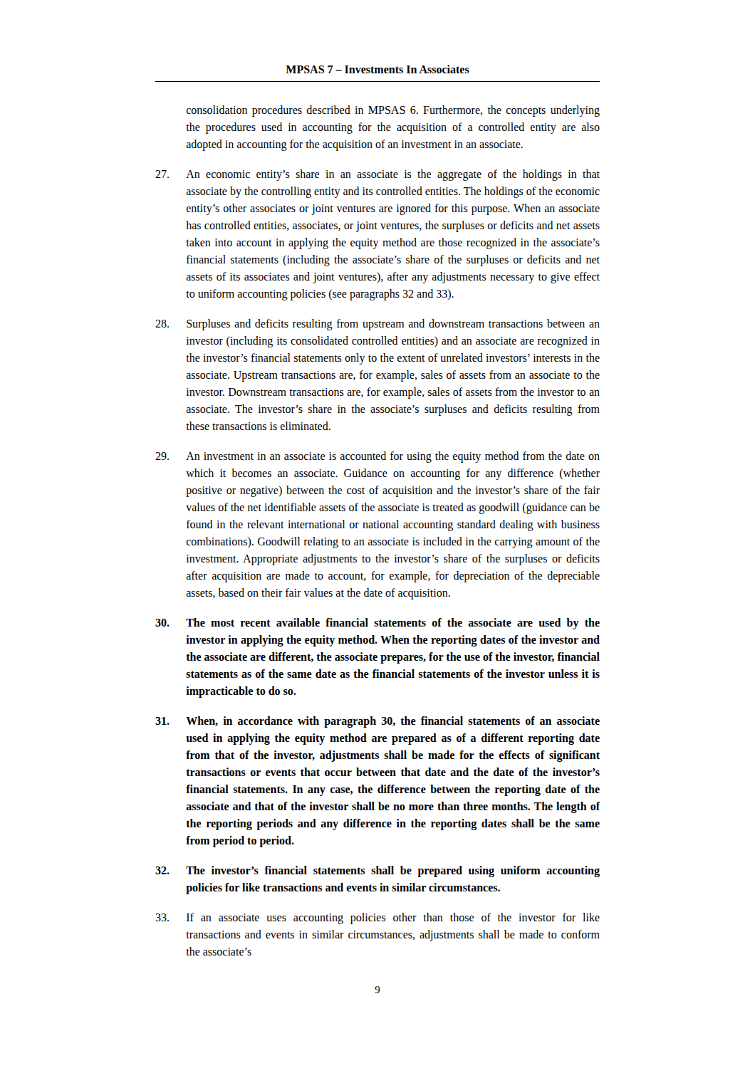MPSAS 7 – Investments In Associates
consolidation procedures described in MPSAS 6. Furthermore, the concepts underlying the procedures used in accounting for the acquisition of a controlled entity are also adopted in accounting for the acquisition of an investment in an associate.
27. An economic entity’s share in an associate is the aggregate of the holdings in that associate by the controlling entity and its controlled entities. The holdings of the economic entity’s other associates or joint ventures are ignored for this purpose. When an associate has controlled entities, associates, or joint ventures, the surpluses or deficits and net assets taken into account in applying the equity method are those recognized in the associate’s financial statements (including the associate’s share of the surpluses or deficits and net assets of its associates and joint ventures), after any adjustments necessary to give effect to uniform accounting policies (see paragraphs 32 and 33).
28. Surpluses and deficits resulting from upstream and downstream transactions between an investor (including its consolidated controlled entities) and an associate are recognized in the investor’s financial statements only to the extent of unrelated investors’ interests in the associate. Upstream transactions are, for example, sales of assets from an associate to the investor. Downstream transactions are, for example, sales of assets from the investor to an associate. The investor’s share in the associate’s surpluses and deficits resulting from these transactions is eliminated.
29. An investment in an associate is accounted for using the equity method from the date on which it becomes an associate. Guidance on accounting for any difference (whether positive or negative) between the cost of acquisition and the investor’s share of the fair values of the net identifiable assets of the associate is treated as goodwill (guidance can be found in the relevant international or national accounting standard dealing with business combinations). Goodwill relating to an associate is included in the carrying amount of the investment. Appropriate adjustments to the investor’s share of the surpluses or deficits after acquisition are made to account, for example, for depreciation of the depreciable assets, based on their fair values at the date of acquisition.
30. The most recent available financial statements of the associate are used by the investor in applying the equity method. When the reporting dates of the investor and the associate are different, the associate prepares, for the use of the investor, financial statements as of the same date as the financial statements of the investor unless it is impracticable to do so.
31. When, in accordance with paragraph 30, the financial statements of an associate used in applying the equity method are prepared as of a different reporting date from that of the investor, adjustments shall be made for the effects of significant transactions or events that occur between that date and the date of the investor’s financial statements. In any case, the difference between the reporting date of the associate and that of the investor shall be no more than three months. The length of the reporting periods and any difference in the reporting dates shall be the same from period to period.
32. The investor’s financial statements shall be prepared using uniform accounting policies for like transactions and events in similar circumstances.
33. If an associate uses accounting policies other than those of the investor for like transactions and events in similar circumstances, adjustments shall be made to conform the associate’s
9